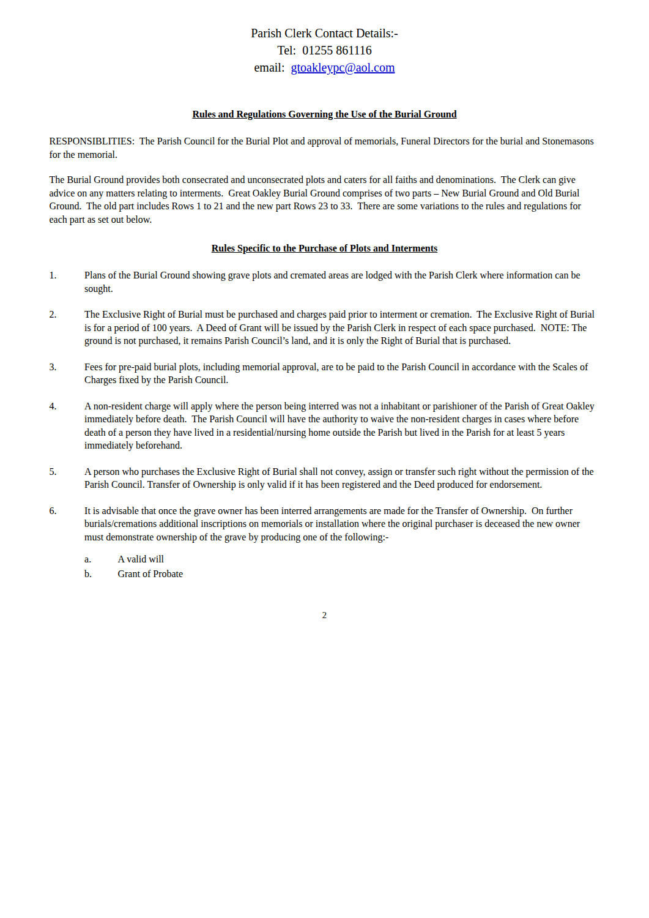Parish Clerk Contact Details:-
Tel: 01255 861116
email: gtoakleypc@aol.com
Rules and Regulations Governing the Use of the Burial Ground
RESPONSIBLITIES: The Parish Council for the Burial Plot and approval of memorials, Funeral Directors for the burial and Stonemasons for the memorial.
The Burial Ground provides both consecrated and unconsecrated plots and caters for all faiths and denominations. The Clerk can give advice on any matters relating to interments. Great Oakley Burial Ground comprises of two parts – New Burial Ground and Old Burial Ground. The old part includes Rows 1 to 21 and the new part Rows 23 to 33. There are some variations to the rules and regulations for each part as set out below.
Rules Specific to the Purchase of Plots and Interments
Plans of the Burial Ground showing grave plots and cremated areas are lodged with the Parish Clerk where information can be sought.
The Exclusive Right of Burial must be purchased and charges paid prior to interment or cremation. The Exclusive Right of Burial is for a period of 100 years. A Deed of Grant will be issued by the Parish Clerk in respect of each space purchased. NOTE: The ground is not purchased, it remains Parish Council’s land, and it is only the Right of Burial that is purchased.
Fees for pre-paid burial plots, including memorial approval, are to be paid to the Parish Council in accordance with the Scales of Charges fixed by the Parish Council.
A non-resident charge will apply where the person being interred was not a inhabitant or parishioner of the Parish of Great Oakley immediately before death. The Parish Council will have the authority to waive the non-resident charges in cases where before death of a person they have lived in a residential/nursing home outside the Parish but lived in the Parish for at least 5 years immediately beforehand.
A person who purchases the Exclusive Right of Burial shall not convey, assign or transfer such right without the permission of the Parish Council. Transfer of Ownership is only valid if it has been registered and the Deed produced for endorsement.
It is advisable that once the grave owner has been interred arrangements are made for the Transfer of Ownership. On further burials/cremations additional inscriptions on memorials or installation where the original purchaser is deceased the new owner must demonstrate ownership of the grave by producing one of the following:-
A valid will
Grant of Probate
2